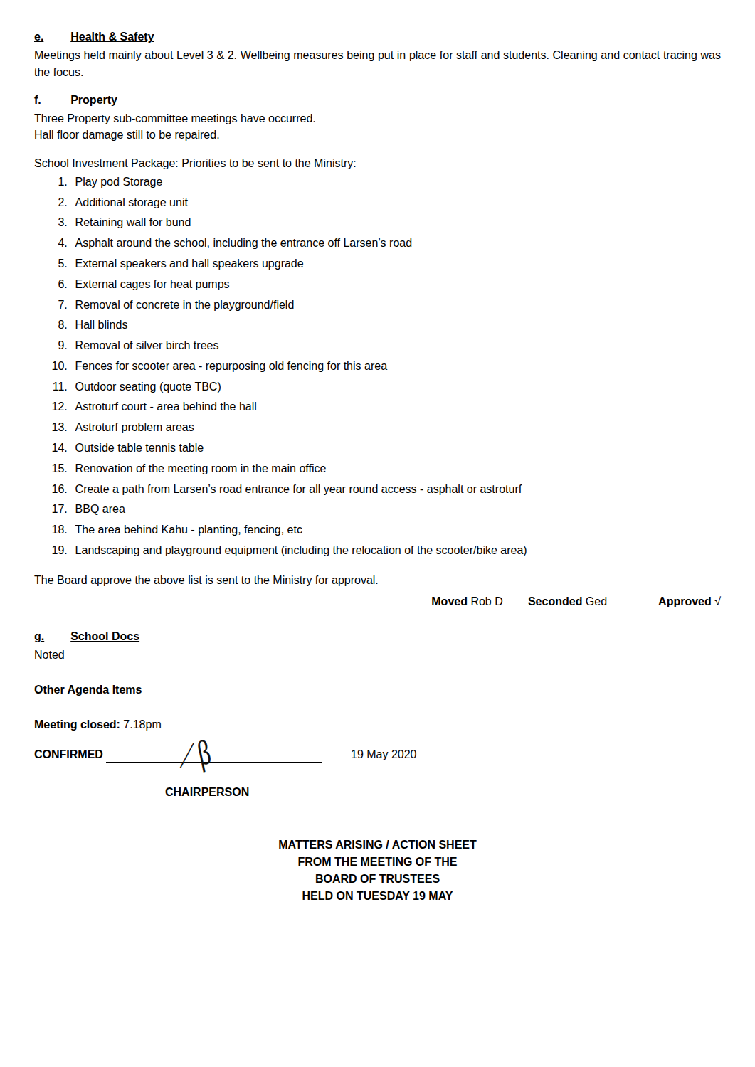e. Health & Safety
Meetings held mainly about Level 3 & 2. Wellbeing measures being put in place for staff and students. Cleaning and contact tracing was the focus.
f. Property
Three Property sub-committee meetings have occurred.
Hall floor damage still to be repaired.
School Investment Package: Priorities to be sent to the Ministry:
Play pod Storage
Additional storage unit
Retaining wall for bund
Asphalt around the school, including the entrance off Larsen’s road
External speakers and hall speakers upgrade
External cages for heat pumps
Removal of concrete in the playground/field
Hall blinds
Removal of silver birch trees
Fences for scooter area - repurposing old fencing for this area
Outdoor seating (quote TBC)
Astroturf court - area behind the hall
Astroturf problem areas
Outside table tennis table
Renovation of the meeting room in the main office
Create a path from Larsen’s road entrance for all year round access - asphalt or astroturf
BBQ area
The area behind Kahu - planting, fencing, etc
Landscaping and playground equipment (including the relocation of the scooter/bike area)
The Board approve the above list is sent to the Ministry for approval.
Moved Rob D Seconded Ged Approved √
g. School Docs
Noted
Other Agenda Items
Meeting closed: 7.18pm
CONFIRMED ∕β 19 May 2020
CHAIRPERSON
MATTERS ARISING / ACTION SHEET
FROM THE MEETING OF THE
BOARD OF TRUSTEES
HELD ON TUESDAY 19 MAY